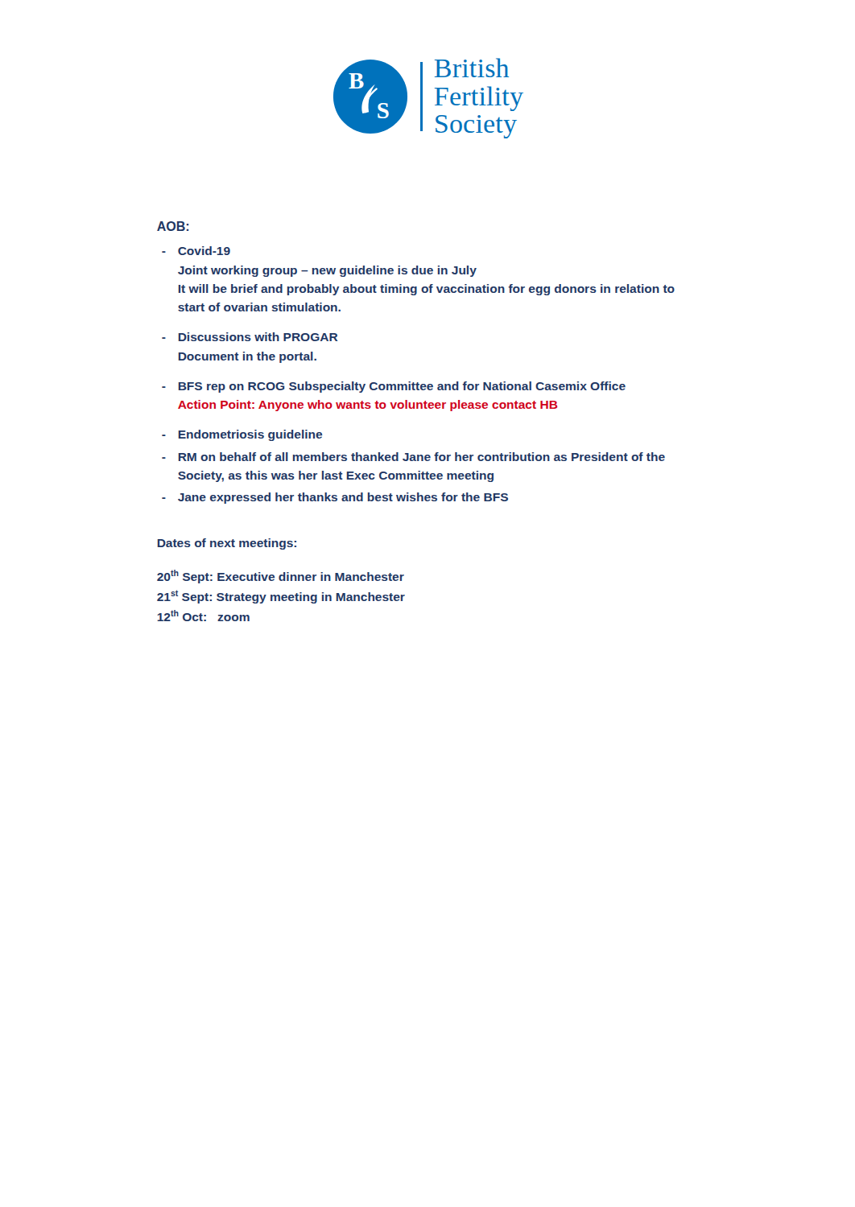B S
British Fertility Society
AOB:
Covid-19 Joint working group – new guideline is due in July It will be brief and probably about timing of vaccination for egg donors in relation to start of ovarian stimulation.
Discussions with PROGAR Document in the portal.
BFS rep on RCOG Subspecialty Committee and for National Casemix Office Action Point: Anyone who wants to volunteer please contact HB
Endometriosis guideline
RM on behalf of all members thanked Jane for her contribution as President of the Society, as this was her last Exec Committee meeting
Jane expressed her thanks and best wishes for the BFS
Dates of next meetings:
20th Sept: Executive dinner in Manchester
21st Sept: Strategy meeting in Manchester
12th Oct: zoom